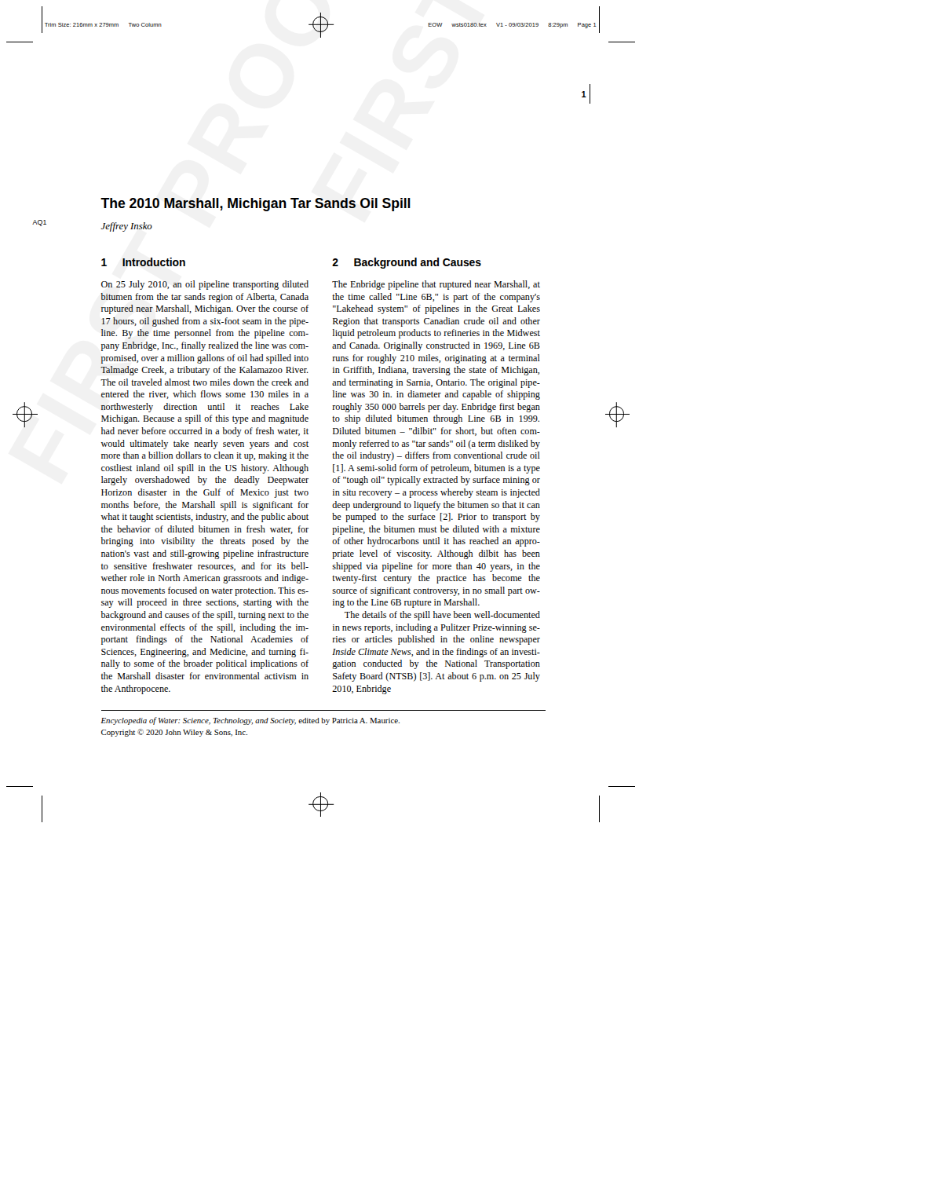FIRST PROOFS
FIRST PROOFS
Trim Size: 216mm x 279mm Two Column
EOW wsts0180.tex V1 - 09/03/2019 8:29pm Page 1
1
AQ1
The 2010 Marshall, Michigan Tar Sands Oil Spill
Jeffrey Insko
1 Introduction
On 25 July 2010, an oil pipeline transporting diluted bitumen from the tar sands region of Alberta, Canada ruptured near Marshall, Michigan. Over the course of 17 hours, oil gushed from a six-foot seam in the pipeline. By the time personnel from the pipeline company Enbridge, Inc., finally realized the line was compromised, over a million gallons of oil had spilled into Talmadge Creek, a tributary of the Kalamazoo River. The oil traveled almost two miles down the creek and entered the river, which flows some 130 miles in a northwesterly direction until it reaches Lake Michigan. Because a spill of this type and magnitude had never before occurred in a body of fresh water, it would ultimately take nearly seven years and cost more than a billion dollars to clean it up, making it the costliest inland oil spill in the US history. Although largely overshadowed by the deadly Deepwater Horizon disaster in the Gulf of Mexico just two months before, the Marshall spill is significant for what it taught scientists, industry, and the public about the behavior of diluted bitumen in fresh water, for bringing into visibility the threats posed by the nation's vast and still-growing pipeline infrastructure to sensitive freshwater resources, and for its bellwether role in North American grassroots and indigenous movements focused on water protection. This essay will proceed in three sections, starting with the background and causes of the spill, turning next to the environmental effects of the spill, including the important findings of the National Academies of Sciences, Engineering, and Medicine, and turning finally to some of the broader political implications of the Marshall disaster for environmental activism in the Anthropocene.
2 Background and Causes
The Enbridge pipeline that ruptured near Marshall, at the time called "Line 6B," is part of the company's "Lakehead system" of pipelines in the Great Lakes Region that transports Canadian crude oil and other liquid petroleum products to refineries in the Midwest and Canada. Originally constructed in 1969, Line 6B runs for roughly 210 miles, originating at a terminal in Griffith, Indiana, traversing the state of Michigan, and terminating in Sarnia, Ontario. The original pipeline was 30 in. in diameter and capable of shipping roughly 350 000 barrels per day. Enbridge first began to ship diluted bitumen through Line 6B in 1999. Diluted bitumen – "dilbit" for short, but often commonly referred to as "tar sands" oil (a term disliked by the oil industry) – differs from conventional crude oil [1]. A semi-solid form of petroleum, bitumen is a type of "tough oil" typically extracted by surface mining or in situ recovery – a process whereby steam is injected deep underground to liquefy the bitumen so that it can be pumped to the surface [2]. Prior to transport by pipeline, the bitumen must be diluted with a mixture of other hydrocarbons until it has reached an appropriate level of viscosity. Although dilbit has been shipped via pipeline for more than 40 years, in the twenty-first century the practice has become the source of significant controversy, in no small part owing to the Line 6B rupture in Marshall.
The details of the spill have been well-documented in news reports, including a Pulitzer Prize-winning series or articles published in the online newspaper Inside Climate News, and in the findings of an investigation conducted by the National Transportation Safety Board (NTSB) [3]. At about 6 p.m. on 25 July 2010, Enbridge
Encyclopedia of Water: Science, Technology, and Society, edited by Patricia A. Maurice.
Copyright © 2020 John Wiley & Sons, Inc.